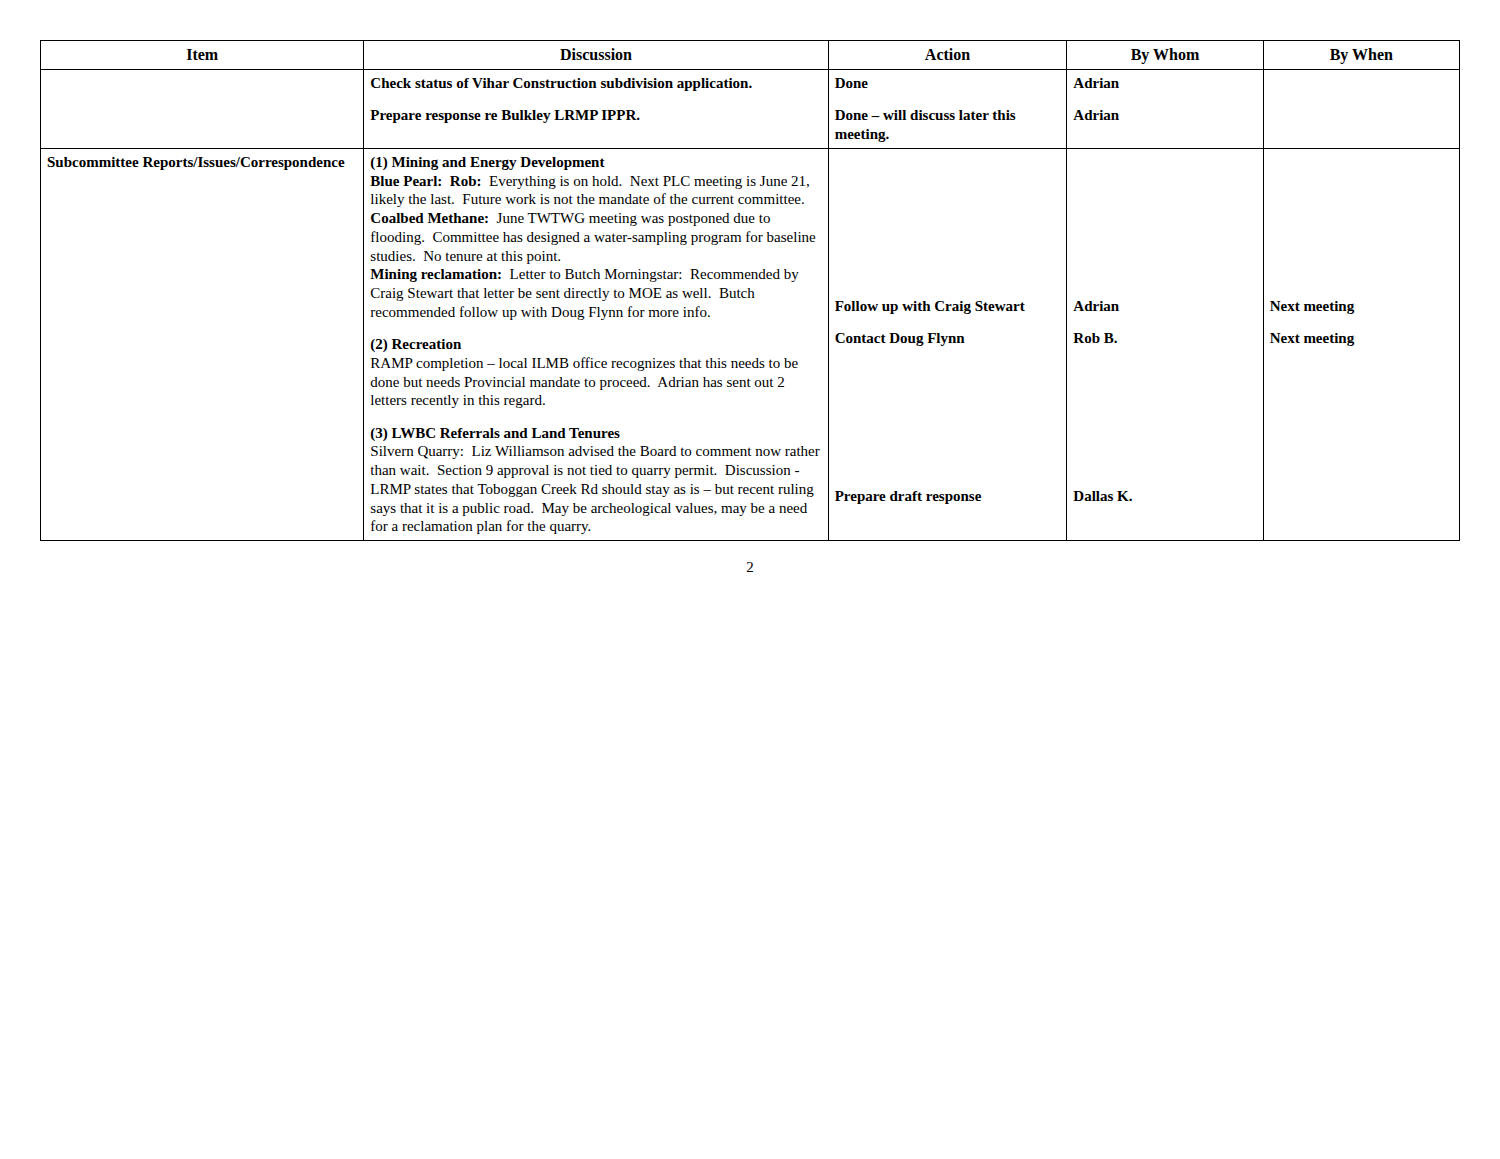| Item | Discussion | Action | By Whom | By When |
| --- | --- | --- | --- | --- |
| | Check status of Vihar Construction subdivision application. Prepare response re Bulkley LRMP IPPR. | Done Done – will discuss later this meeting. | Adrian Adrian | |
| Subcommittee Reports/Issues/Correspondence | (1) Mining and Energy Development Blue Pearl: Rob: Everything is on hold. Next PLC meeting is June 21, likely the last. Future work is not the mandate of the current committee. Coalbed Methane: June TWTWG meeting was postponed due to flooding. Committee has designed a water-sampling program for baseline studies. No tenure at this point. Mining reclamation: Letter to Butch Morningstar: Recommended by Craig Stewart that letter be sent directly to MOE as well. Butch recommended follow up with Doug Flynn for more info. (2) Recreation RAMP completion – local ILMB office recognizes that this needs to be done but needs Provincial mandate to proceed. Adrian has sent out 2 letters recently in this regard. (3) LWBC Referrals and Land Tenures Silvern Quarry: Liz Williamson advised the Board to comment now rather than wait. Section 9 approval is not tied to quarry permit. Discussion - LRMP states that Toboggan Creek Rd should stay as is – but recent ruling says that it is a public road. May be archeological values, may be a need for a reclamation plan for the quarry. | Follow up with Craig Stewart Contact Doug Flynn Prepare draft response | Adrian Rob B. Dallas K. | Next meeting Next meeting |
2